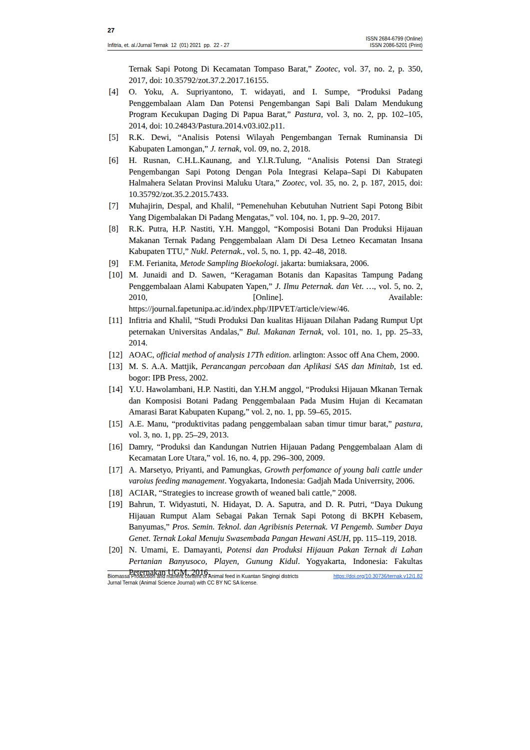27
Infitria, et. al./Jurnal Ternak 12 (01) 2021 pp. 22 - 27
ISSN 2684-6799 (Online)
ISSN 2086-5201 (Print)
Ternak Sapi Potong Di Kecamatan Tompaso Barat,” Zootec, vol. 37, no. 2, p. 350, 2017, doi: 10.35792/zot.37.2.2017.16155.
[4]
O. Yoku, A. Supriyantono, T. widayati, and I. Sumpe, “Produksi Padang Penggembalaan Alam Dan Potensi Pengembangan Sapi Bali Dalam Mendukung Program Kecukupan Daging Di Papua Barat,” Pastura, vol. 3, no. 2, pp. 102–105, 2014, doi: 10.24843/Pastura.2014.v03.i02.p11.
[5]
R.K. Dewi, “Analisis Potensi Wilayah Pengembangan Ternak Ruminansia Di Kabupaten Lamongan,” J. ternak, vol. 09, no. 2, 2018.
[6]
H. Rusnan, C.H.L.Kaunang, and Y.l.R.Tulung, “Analisis Potensi Dan Strategi Pengembangan Sapi Potong Dengan Pola Integrasi Kelapa–Sapi Di Kabupaten Halmahera Selatan Provinsi Maluku Utara,” Zootec, vol. 35, no. 2, p. 187, 2015, doi: 10.35792/zot.35.2.2015.7433.
[7]
Muhajirin, Despal, and Khalil, “Pemenehuhan Kebutuhan Nutrient Sapi Potong Bibit Yang Digembalakan Di Padang Mengatas,” vol. 104, no. 1, pp. 9–20, 2017.
[8]
R.K. Putra, H.P. Nastiti, Y.H. Manggol, “Komposisi Botani Dan Produksi Hijauan Makanan Ternak Padang Penggembalaan Alam Di Desa Letneo Kecamatan Insana Kabupaten TTU,” Nukl. Peternak., vol. 5, no. 1, pp. 42–48, 2018.
[9]
F.M. Ferianita, Metode Sampling Bioekologi. jakarta: bumiaksara, 2006.
[10]
M. Junaidi and D. Sawen, “Keragaman Botanis dan Kapasitas Tampung Padang Penggembalaan Alami Kabupaten Yapen,” J. Ilmu Peternak. dan Vet. …, vol. 5, no. 2, 2010, [Online]. Available: https://journal.fapetunipa.ac.id/index.php/JIPVET/article/view/46.
[11]
Infitria and Khalil, “Studi Produksi Dan kualitas Hijauan Dilahan Padang Rumput Upt peternakan Universitas Andalas,” Bul. Makanan Ternak, vol. 101, no. 1, pp. 25–33, 2014.
[12]
AOAC, official method of analysis 17Th edition. arlington: Assoc off Ana Chem, 2000.
[13]
M. S. A.A. Mattjik, Perancangan percobaan dan Aplikasi SAS dan Minitab, 1st ed. bogor: IPB Press, 2002.
[14]
Y.U. Hawolambani, H.P. Nastiti, dan Y.H.M anggol, “Produksi Hijauan Mkanan Ternak dan Komposisi Botani Padang Penggembalaan Pada Musim Hujan di Kecamatan Amarasi Barat Kabupaten Kupang,” vol. 2, no. 1, pp. 59–65, 2015.
[15]
A.E. Manu, “produktivitas padang penggembalaan saban timur timur barat,” pastura, vol. 3, no. 1, pp. 25–29, 2013.
[16]
Damry, “Produksi dan Kandungan Nutrien Hijauan Padang Penggembalaan Alam di Kecamatan Lore Utara,” vol. 16, no. 4, pp. 296–300, 2009.
[17]
A. Marsetyo, Priyanti, and Pamungkas, Growth perfomance of young bali cattle under varoius feeding management. Yogyakarta, Indonesia: Gadjah Mada Univerrsity, 2006.
[18]
ACIAR, “Strategies to increase growth of weaned bali cattle,” 2008.
[19]
Bahrun, T. Widyastuti, N. Hidayat, D. A. Saputra, and D. R. Putri, “Daya Dukung Hijauan Rumput Alam Sebagai Pakan Ternak Sapi Potong di BKPH Kebasem, Banyumas,” Pros. Semin. Teknol. dan Agribisnis Peternak. VI Pengemb. Sumber Daya Genet. Ternak Lokal Menuju Swasembada Pangan Hewani ASUH, pp. 115–119, 2018.
[20]
N. Umami, E. Damayanti, Potensi dan Produksi Hijauan Pakan Ternak di Lahan Pertanian Banyusoco, Playen, Gunung Kidul. Yogyakarta, Indonesia: Fakultas Peternakan UGM, 2016.
Biomassa Production and nutrient content of Animal feed in Kuantan Singingi districts
Jurnal Ternak (Animal Science Journal) with CC BY NC SA license.
https://doi.org/10.30736/ternak.v12i1.82